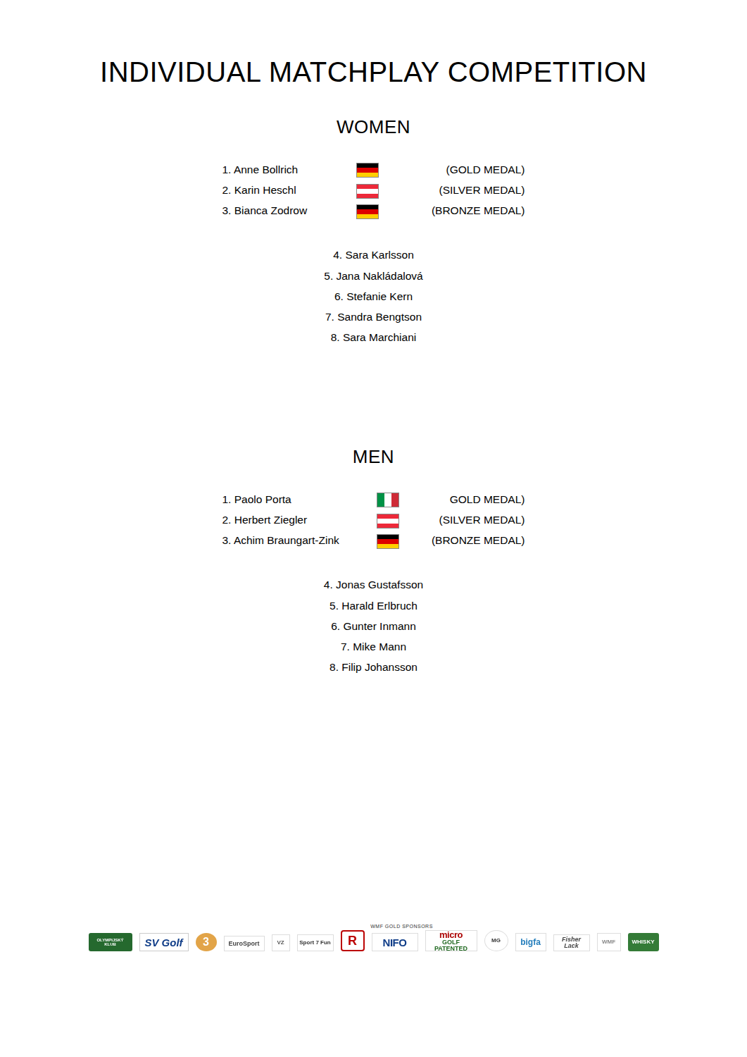INDIVIDUAL MATCHPLAY COMPETITION
WOMEN
| 1. Anne Bollrich | | (GOLD MEDAL) |
| 2. Karin Heschl | | (SILVER MEDAL) |
| 3. Bianca Zodrow | | (BRONZE MEDAL) |
4. Sara Karlsson
5. Jana Nakládalová
6. Stefanie Kern
7. Sandra Bengtson
8. Sara Marchiani
MEN
| 1. Paolo Porta | | GOLD MEDAL) |
| 2. Herbert Ziegler | | (SILVER MEDAL) |
| 3. Achim Braungart-Zink | | (BRONZE MEDAL) |
4. Jonas Gustafsson
5. Harald Erlbruch
6. Gunter Inmann
7. Mike Mann
8. Filip Johansson
WMF GOLD SPONSORS
OLYMPIJSKÝ
KLUB SV Golf 3 EuroSport VZ Sport 7 Fun R NIFO micro GOLF
PATENTED MG bigfa Fisher Lack WMF WHISKY